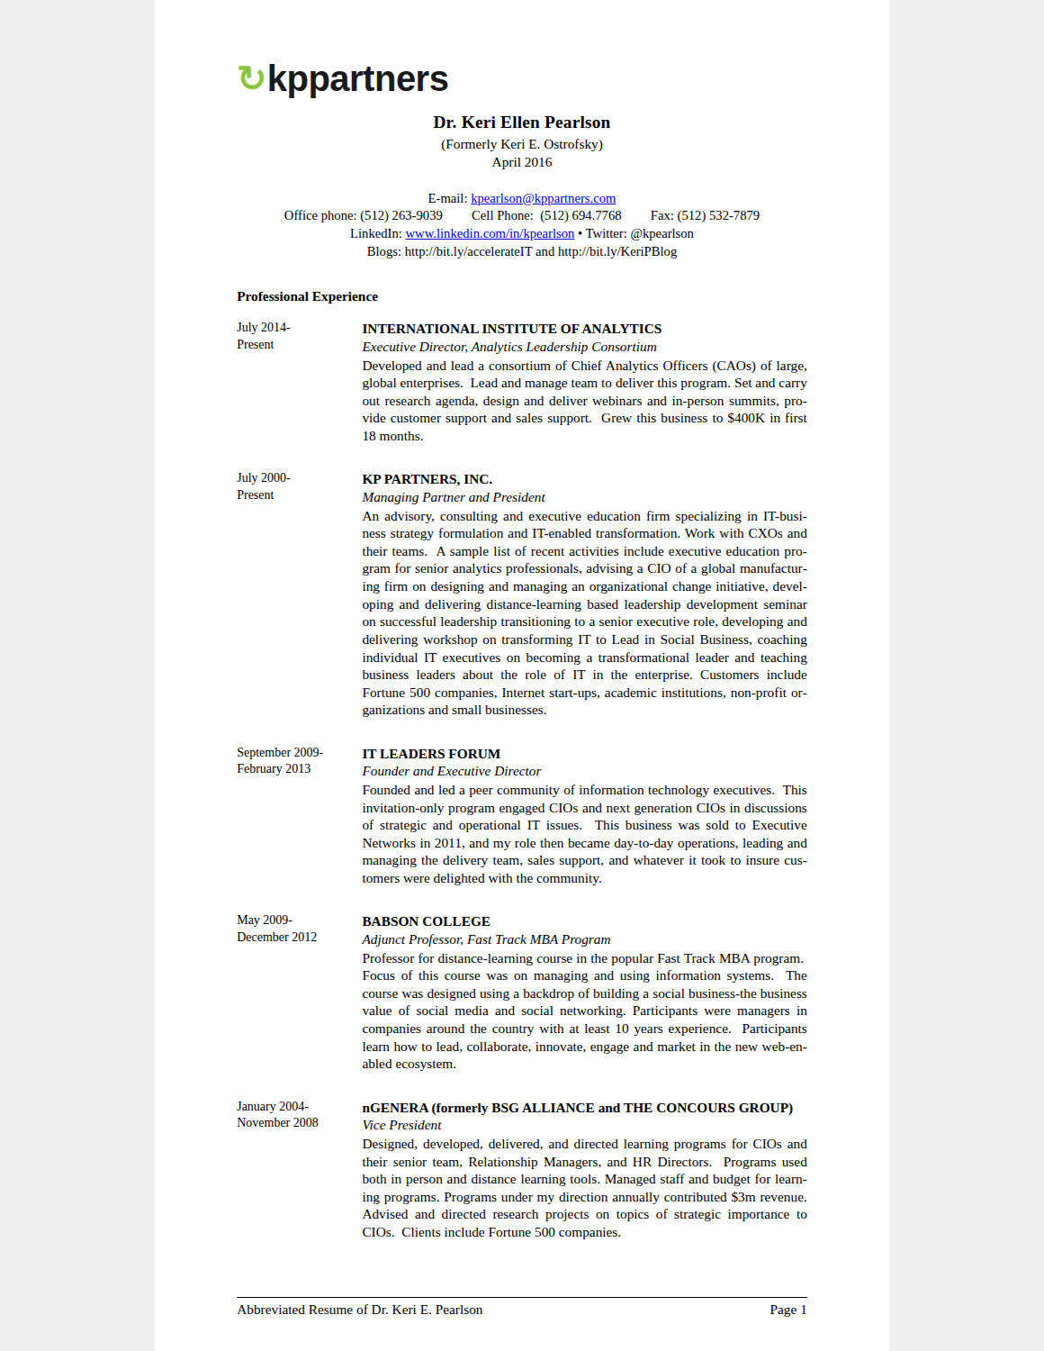↻kp partners
Dr. Keri Ellen Pearlson
(Formerly Keri E. Ostrofsky)
April 2016
E-mail: kpearlson@kppartners.com
Office phone: (512) 263-9039 Cell Phone: (512) 694.7768 Fax: (512) 532-7879
LinkedIn: www.linkedin.com/in/kpearlson • Twitter: @kpearlson
Blogs: http://bit.ly/accelerateIT and http://bit.ly/KeriPBlog
Professional Experience
| July 2014- Present | INTERNATIONAL INSTITUTE OF ANALYTICS Executive Director, Analytics Leadership Consortium Developed and lead a consortium of Chief Analytics Officers (CAOs) of large, global enterprises. Lead and manage team to deliver this program. Set and carry out research agenda, design and deliver webinars and in-person summits, provide customer support and sales support. Grew this business to $400K in first 18 months. |
| July 2000- Present | KP PARTNERS, INC. Managing Partner and President An advisory, consulting and executive education firm specializing in IT-business strategy formulation and IT-enabled transformation. Work with CXOs and their teams. A sample list of recent activities include executive education program for senior analytics professionals, advising a CIO of a global manufacturing firm on designing and managing an organizational change initiative, developing and delivering distance-learning based leadership development seminar on successful leadership transitioning to a senior executive role, developing and delivering workshop on transforming IT to Lead in Social Business, coaching individual IT executives on becoming a transformational leader and teaching business leaders about the role of IT in the enterprise. Customers include Fortune 500 companies, Internet start-ups, academic institutions, non-profit organizations and small businesses. |
| September 2009- February 2013 | IT LEADERS FORUM Founder and Executive Director Founded and led a peer community of information technology executives. This invitation-only program engaged CIOs and next generation CIOs in discussions of strategic and operational IT issues. This business was sold to Executive Networks in 2011, and my role then became day-to-day operations, leading and managing the delivery team, sales support, and whatever it took to insure customers were delighted with the community. |
| May 2009- December 2012 | BABSON COLLEGE Adjunct Professor, Fast Track MBA Program Professor for distance-learning course in the popular Fast Track MBA program. Focus of this course was on managing and using information systems. The course was designed using a backdrop of building a social business-the business value of social media and social networking. Participants were managers in companies around the country with at least 10 years experience. Participants learn how to lead, collaborate, innovate, engage and market in the new web-enabled ecosystem. |
| January 2004- November 2008 | nGENERA (formerly BSG ALLIANCE and THE CONCOURS GROUP) Vice President Designed, developed, delivered, and directed learning programs for CIOs and their senior team, Relationship Managers, and HR Directors. Programs used both in person and distance learning tools. Managed staff and budget for learning programs. Programs under my direction annually contributed $3m revenue. Advised and directed research projects on topics of strategic importance to CIOs. Clients include Fortune 500 companies. |
Abbreviated Resume of Dr. Keri E. Pearlson Page 1